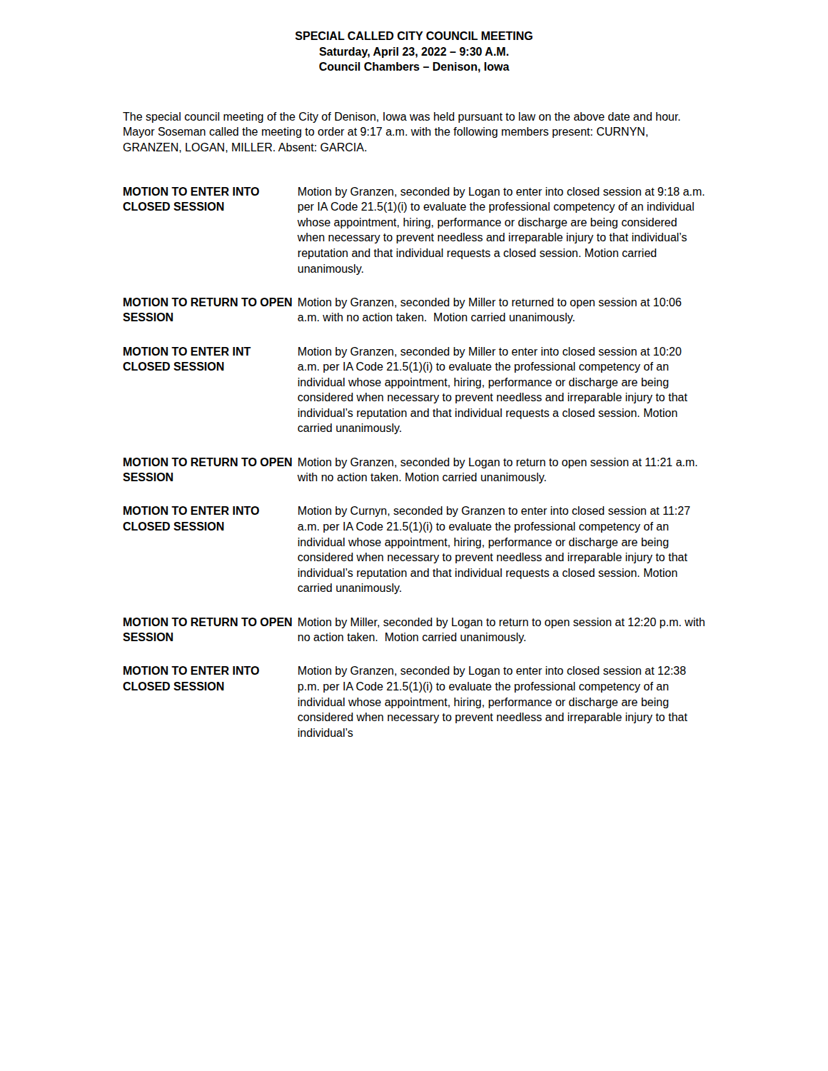SPECIAL CALLED CITY COUNCIL MEETING
Saturday, April 23, 2022 – 9:30 A.M.
Council Chambers – Denison, Iowa
The special council meeting of the City of Denison, Iowa was held pursuant to law on the above date and hour. Mayor Soseman called the meeting to order at 9:17 a.m. with the following members present: CURNYN, GRANZEN, LOGAN, MILLER. Absent: GARCIA.
| MOTION TO ENTER INTO CLOSED SESSION | Motion by Granzen, seconded by Logan to enter into closed session at 9:18 a.m. per IA Code 21.5(1)(i) to evaluate the professional competency of an individual whose appointment, hiring, performance or discharge are being considered when necessary to prevent needless and irreparable injury to that individual’s reputation and that individual requests a closed session. Motion carried unanimously. |
| MOTION TO RETURN TO OPEN SESSION | Motion by Granzen, seconded by Miller to returned to open session at 10:06 a.m. with no action taken. Motion carried unanimously. |
| MOTION TO ENTER INT CLOSED SESSION | Motion by Granzen, seconded by Miller to enter into closed session at 10:20 a.m. per IA Code 21.5(1)(i) to evaluate the professional competency of an individual whose appointment, hiring, performance or discharge are being considered when necessary to prevent needless and irreparable injury to that individual’s reputation and that individual requests a closed session. Motion carried unanimously. |
| MOTION TO RETURN TO OPEN SESSION | Motion by Granzen, seconded by Logan to return to open session at 11:21 a.m. with no action taken. Motion carried unanimously. |
| MOTION TO ENTER INTO CLOSED SESSION | Motion by Curnyn, seconded by Granzen to enter into closed session at 11:27 a.m. per IA Code 21.5(1)(i) to evaluate the professional competency of an individual whose appointment, hiring, performance or discharge are being considered when necessary to prevent needless and irreparable injury to that individual’s reputation and that individual requests a closed session. Motion carried unanimously. |
| MOTION TO RETURN TO OPEN SESSION | Motion by Miller, seconded by Logan to return to open session at 12:20 p.m. with no action taken. Motion carried unanimously. |
| MOTION TO ENTER INTO CLOSED SESSION | Motion by Granzen, seconded by Logan to enter into closed session at 12:38 p.m. per IA Code 21.5(1)(i) to evaluate the professional competency of an individual whose appointment, hiring, performance or discharge are being considered when necessary to prevent needless and irreparable injury to that individual’s |